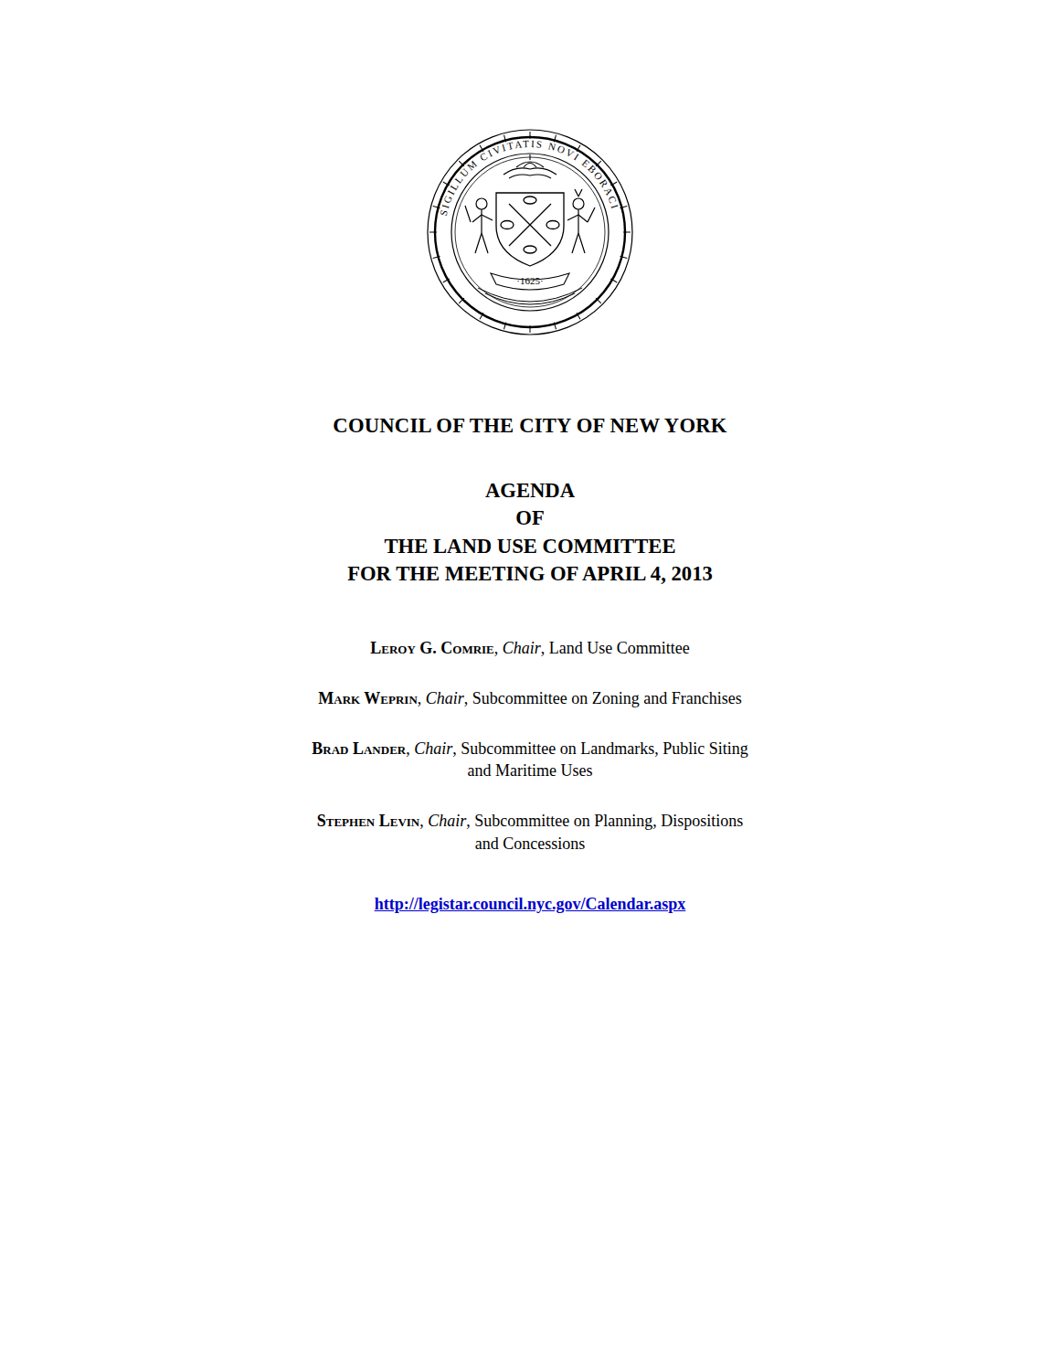Seal of the City of New York SIGILLUM CIVITATIS NOVI EBORACI ·1625·
COUNCIL OF THE CITY OF NEW YORK
AGENDA
OF
THE LAND USE COMMITTEE
FOR THE MEETING OF APRIL 4, 2013
Leroy G. Comrie, Chair, Land Use Committee
Mark Weprin, Chair, Subcommittee on Zoning and Franchises
Brad Lander, Chair, Subcommittee on Landmarks, Public Siting and Maritime Uses
Stephen Levin, Chair, Subcommittee on Planning, Dispositions and Concessions
http://legistar.council.nyc.gov/Calendar.aspx